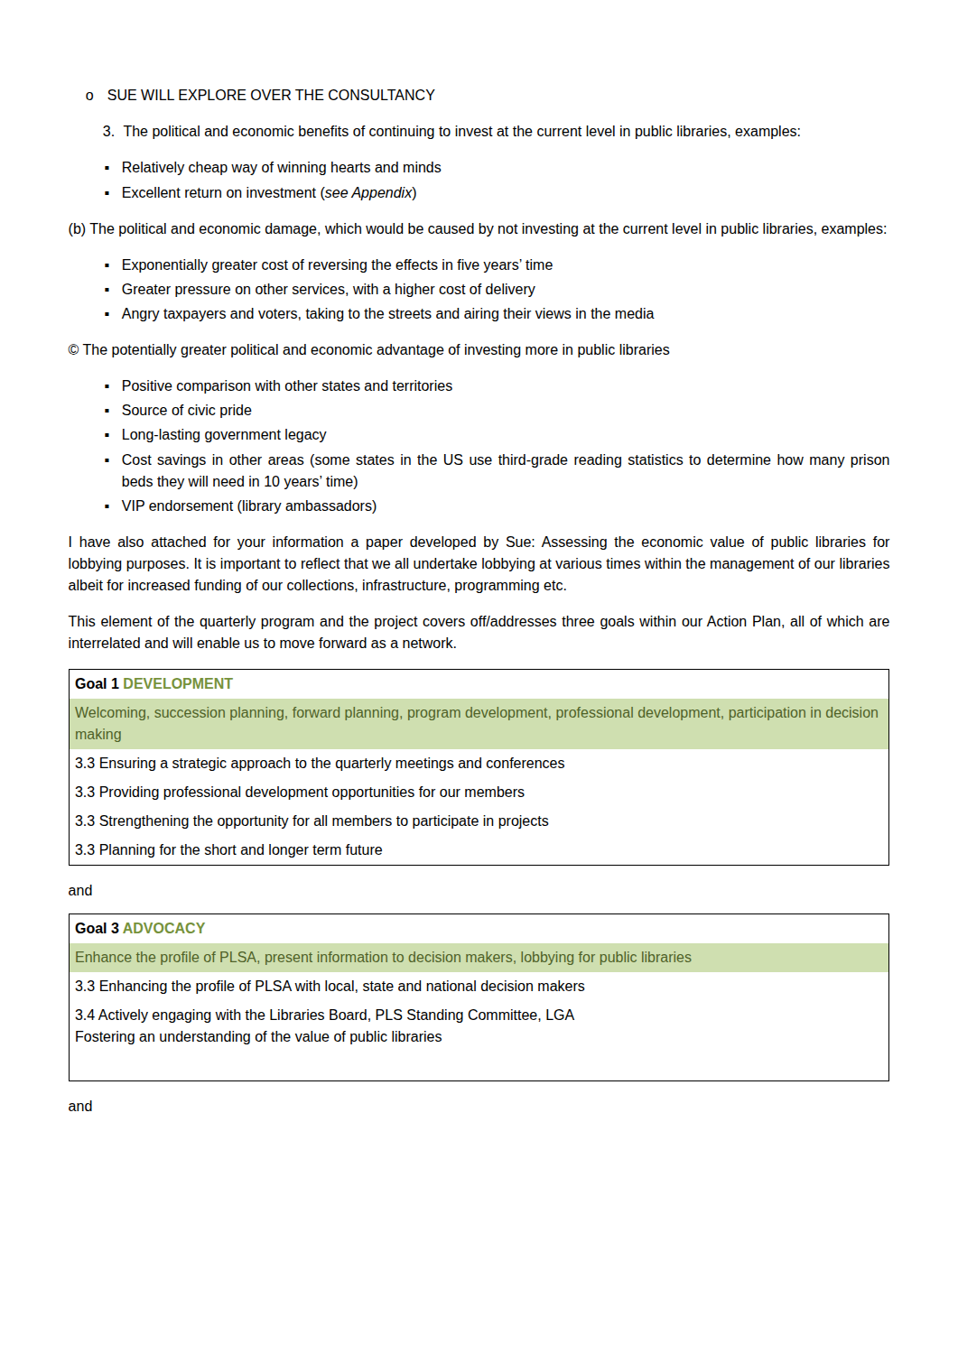SUE WILL EXPLORE OVER THE CONSULTANCY
The political and economic benefits of continuing to invest at the current level in public libraries, examples:
Relatively cheap way of winning hearts and minds
Excellent return on investment (see Appendix)
(b) The political and economic damage, which would be caused by not investing at the current level in public libraries, examples:
Exponentially greater cost of reversing the effects in five years’ time
Greater pressure on other services, with a higher cost of delivery
Angry taxpayers and voters, taking to the streets and airing their views in the media
© The potentially greater political and economic advantage of investing more in public libraries
Positive comparison with other states and territories
Source of civic pride
Long-lasting government legacy
Cost savings in other areas (some states in the US use third-grade reading statistics to determine how many prison beds they will need in 10 years’ time)
VIP endorsement (library ambassadors)
I have also attached for your information a paper developed by Sue: Assessing the economic value of public libraries for lobbying purposes. It is important to reflect that we all undertake lobbying at various times within the management of our libraries albeit for increased funding of our collections, infrastructure, programming etc.
This element of the quarterly program and the project covers off/addresses three goals within our Action Plan, all of which are interrelated and will enable us to move forward as a network.
| Goal 1 DEVELOPMENT |
| Welcoming, succession planning, forward planning, program development, professional development, participation in decision making |
| 3.3 Ensuring a strategic approach to the quarterly meetings and conferences |
| 3.3 Providing professional development opportunities for our members |
| 3.3 Strengthening the opportunity for all members to participate in projects |
| 3.3 Planning for the short and longer term future |
and
| Goal 3 ADVOCACY |
| Enhance the profile of PLSA, present information to decision makers, lobbying for public libraries |
| 3.3 Enhancing the profile of PLSA with local, state and national decision makers |
| 3.4 Actively engaging with the Libraries Board, PLS Standing Committee, LGA Fostering an understanding of the value of public libraries |
and